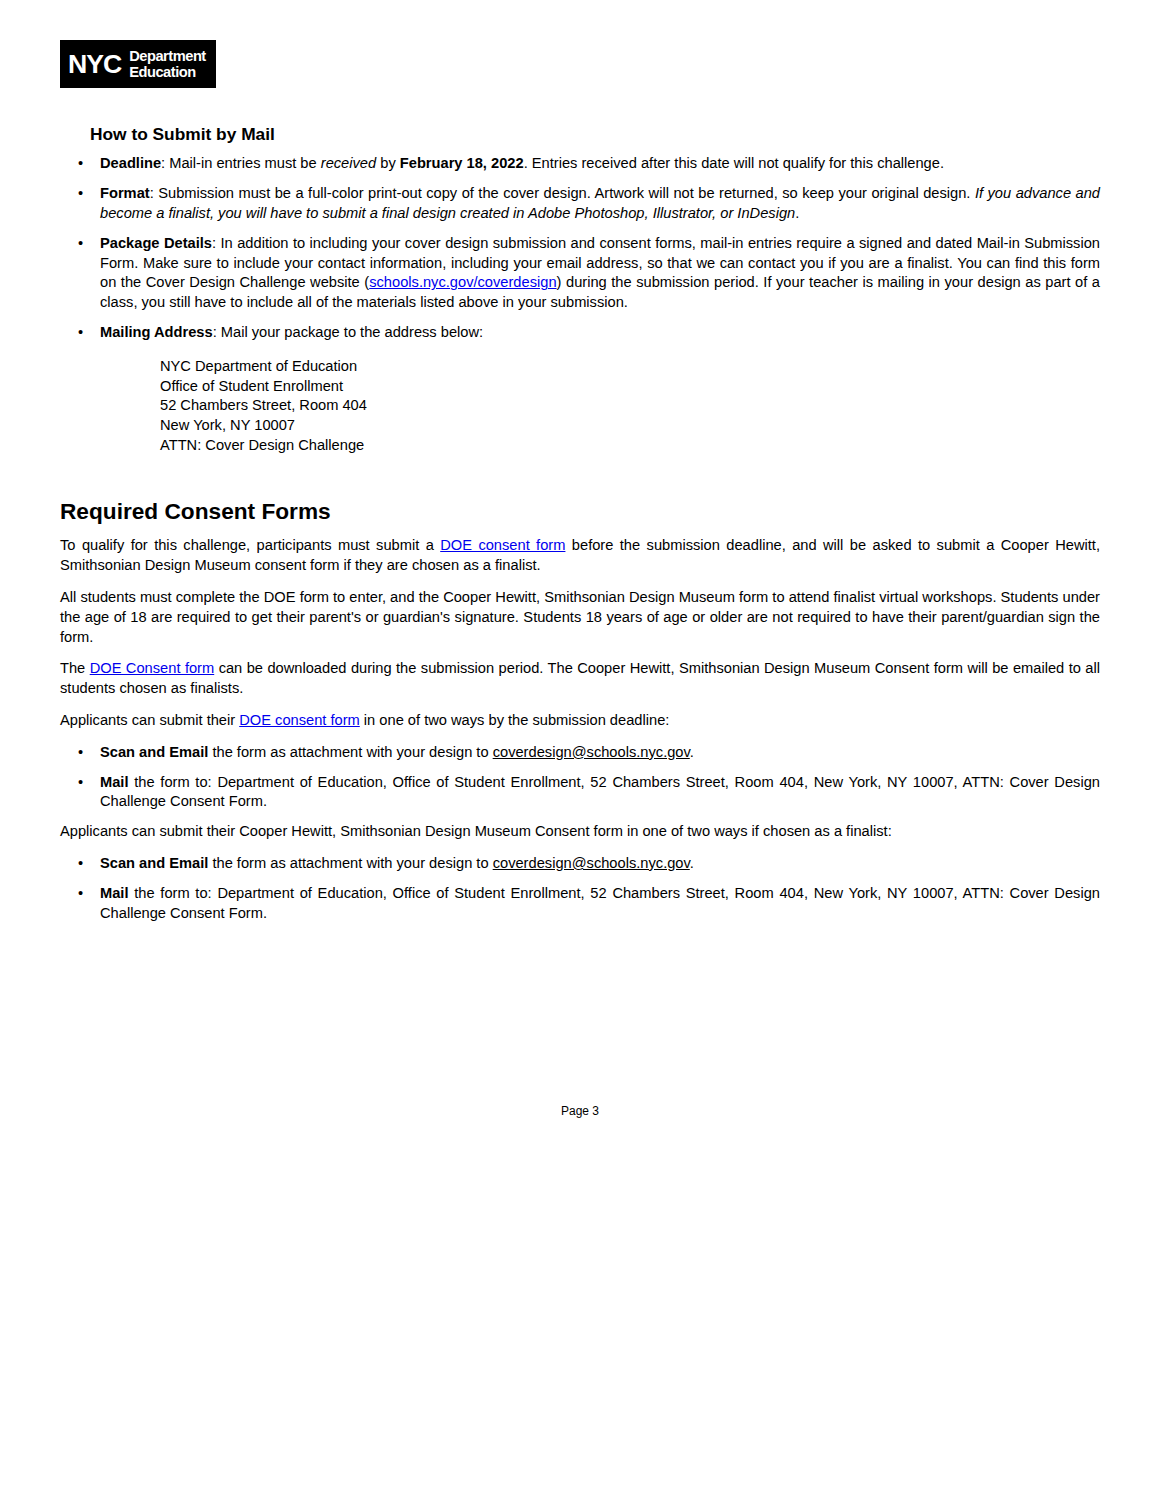NYC Department
Education
How to Submit by Mail
Deadline: Mail-in entries must be received by February 18, 2022. Entries received after this date will not qualify for this challenge.
Format: Submission must be a full-color print-out copy of the cover design. Artwork will not be returned, so keep your original design. If you advance and become a finalist, you will have to submit a final design created in Adobe Photoshop, Illustrator, or InDesign.
Package Details: In addition to including your cover design submission and consent forms, mail-in entries require a signed and dated Mail-in Submission Form. Make sure to include your contact information, including your email address, so that we can contact you if you are a finalist. You can find this form on the Cover Design Challenge website (schools.nyc.gov/coverdesign) during the submission period. If your teacher is mailing in your design as part of a class, you still have to include all of the materials listed above in your submission.
Mailing Address: Mail your package to the address below:
NYC Department of Education
Office of Student Enrollment
52 Chambers Street, Room 404
New York, NY 10007
ATTN: Cover Design Challenge
Required Consent Forms
To qualify for this challenge, participants must submit a DOE consent form before the submission deadline, and will be asked to submit a Cooper Hewitt, Smithsonian Design Museum consent form if they are chosen as a finalist.
All students must complete the DOE form to enter, and the Cooper Hewitt, Smithsonian Design Museum form to attend finalist virtual workshops. Students under the age of 18 are required to get their parent's or guardian's signature. Students 18 years of age or older are not required to have their parent/guardian sign the form.
The DOE Consent form can be downloaded during the submission period. The Cooper Hewitt, Smithsonian Design Museum Consent form will be emailed to all students chosen as finalists.
Applicants can submit their DOE consent form in one of two ways by the submission deadline:
Scan and Email the form as attachment with your design to coverdesign@schools.nyc.gov.
Mail the form to: Department of Education, Office of Student Enrollment, 52 Chambers Street, Room 404, New York, NY 10007, ATTN: Cover Design Challenge Consent Form.
Applicants can submit their Cooper Hewitt, Smithsonian Design Museum Consent form in one of two ways if chosen as a finalist:
Scan and Email the form as attachment with your design to coverdesign@schools.nyc.gov.
Mail the form to: Department of Education, Office of Student Enrollment, 52 Chambers Street, Room 404, New York, NY 10007, ATTN: Cover Design Challenge Consent Form.
Page 3